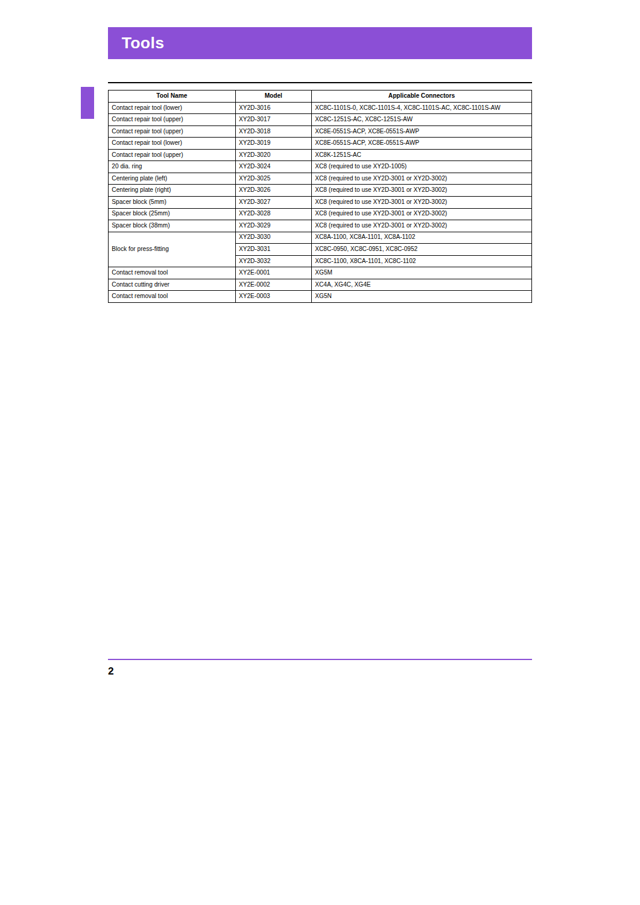Tools
| Tool Name | Model | Applicable Connectors |
| --- | --- | --- |
| Contact repair tool (lower) | XY2D-3016 | XC8C-1101S-0, XC8C-1101S-4, XC8C-1101S-AC, XC8C-1101S-AW |
| Contact repair tool (upper) | XY2D-3017 | XC8C-1251S-AC, XC8C-1251S-AW |
| Contact repair tool (upper) | XY2D-3018 | XC8E-0551S-ACP, XC8E-0551S-AWP |
| Contact repair tool (lower) | XY2D-3019 | XC8E-0551S-ACP, XC8E-0551S-AWP |
| Contact repair tool (upper) | XY2D-3020 | XC8K-1251S-AC |
| 20 dia. ring | XY2D-3024 | XC8 (required to use XY2D-1005) |
| Centering plate (left) | XY2D-3025 | XC8 (required to use XY2D-3001 or XY2D-3002) |
| Centering plate (right) | XY2D-3026 | XC8 (required to use XY2D-3001 or XY2D-3002) |
| Spacer block (5mm) | XY2D-3027 | XC8 (required to use XY2D-3001 or XY2D-3002) |
| Spacer block (25mm) | XY2D-3028 | XC8 (required to use XY2D-3001 or XY2D-3002) |
| Spacer block (38mm) | XY2D-3029 | XC8 (required to use XY2D-3001 or XY2D-3002) |
| Block for press-fitting | XY2D-3030 | XC8A-1100, XC8A-1101, XC8A-1102 |
| XY2D-3031 | XC8C-0950, XC8C-0951, XC8C-0952 |
| XY2D-3032 | XC8C-1100, X8CA-1101, XC8C-1102 |
| Contact removal tool | XY2E-0001 | XG5M |
| Contact cutting driver | XY2E-0002 | XC4A, XG4C, XG4E |
| Contact removal tool | XY2E-0003 | XG5N |
2